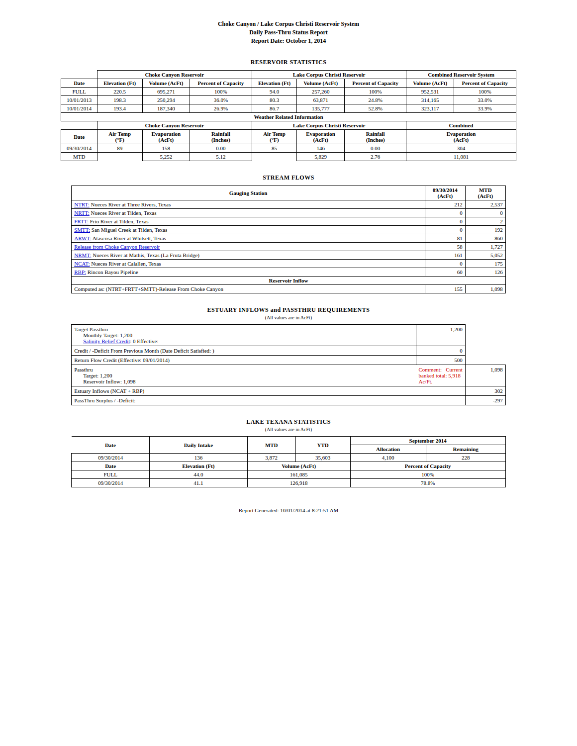Choke Canyon / Lake Corpus Christi Reservoir System
Daily Pass-Thru Status Report
Report Date: October 1, 2014
RESERVOIR STATISTICS
| | Choke Canyon Reservoir | Lake Corpus Christi Reservoir | Combined Reservoir System |
| Date | Elevation (Ft) | Volume (AcFt) | Percent of Capacity | Elevation (Ft) | Volume (AcFt) | Percent of Capacity | Volume (AcFt) | Percent of Capacity |
| FULL | 220.5 | 695,271 | 100% | 94.0 | 257,260 | 100% | 952,531 | 100% |
| 10/01/2013 | 198.3 | 250,294 | 36.0% | 80.3 | 63,871 | 24.8% | 314,165 | 33.0% |
| 10/01/2014 | 193.4 | 187,340 | 26.9% | 86.7 | 135,777 | 52.8% | 323,117 | 33.9% |
| Weather Related Information |
| | Choke Canyon Reservoir | Lake Corpus Christi Reservoir | Combined |
| Date | Air Temp (°F) | Evaporation (AcFt) | Rainfall (Inches) | Air Temp (°F) | Evaporation (AcFt) | Rainfall (Inches) | Evaporation (AcFt) |
| 09/30/2014 | 89 | 158 | 0.00 | 85 | 146 | 0.00 | 304 |
| MTD | | 5,252 | 5.12 | | 5,829 | 2.76 | 11,081 |
STREAM FLOWS
| Gauging Station | 09/30/2014 (AcFt) | MTD (AcFt) |
| --- | --- | --- |
| NTRT: Nueces River at Three Rivers, Texas | 212 | 2,537 |
| NRTT: Nueces River at Tilden, Texas | 0 | 0 |
| FRTT: Frio River at Tilden, Texas | 0 | 2 |
| SMTT: San Miguel Creek at Tilden, Texas | 0 | 192 |
| ARWT: Atascosa River at Whitsett, Texas | 81 | 860 |
| Release from Choke Canyon Reservoir | 58 | 1,727 |
| NRMT: Nueces River at Mathis, Texas (La Fruta Bridge) | 161 | 5,052 |
| NCAT: Nueces River at Calallen, Texas | 0 | 175 |
| RBP: Rincon Bayou Pipeline | 60 | 126 |
| Reservoir Inflow |
| Computed as: (NTRT+FRTT+SMTT)-Release From Choke Canyon | 155 | 1,098 |
ESTUARY INFLOWS and PASSTHRU REQUIREMENTS
(All values are in AcFt)
| Target Passthru Monthly Target: 1,200 Salinity Relief Credit : 0 Effective: | 1,200 |
| Credit / -Deficit From Previous Month (Date Deficit Satisfied: ) | 0 |
| Return Flow Credit (Effective: 09/01/2014) | 500 |
| Passthru Target: 1,200 Reservoir Inflow: 1,098 | Comment: Current banked total: 5,918 Ac/Ft. | 1,098 |
| Estuary Inflows (NCAT + RBP) | 302 |
| PassThru Surplus / -Deficit: | -297 |
LAKE TEXANA STATISTICS
(All values are in AcFt)
| Date | Daily Intake | MTD | YTD | September 2014 |
| --- | --- | --- | --- | --- |
| Allocation | Remaining |
| 09/30/2014 | 136 | 3,872 | 35,603 | 4,100 | 228 |
| Date | Elevation (Ft) | Volume (AcFt) | Percent of Capacity |
| FULL | 44.0 | 161,085 | 100% |
| 09/30/2014 | 41.1 | 126,918 | 78.8% |
Report Generated: 10/01/2014 at 8:21:51 AM